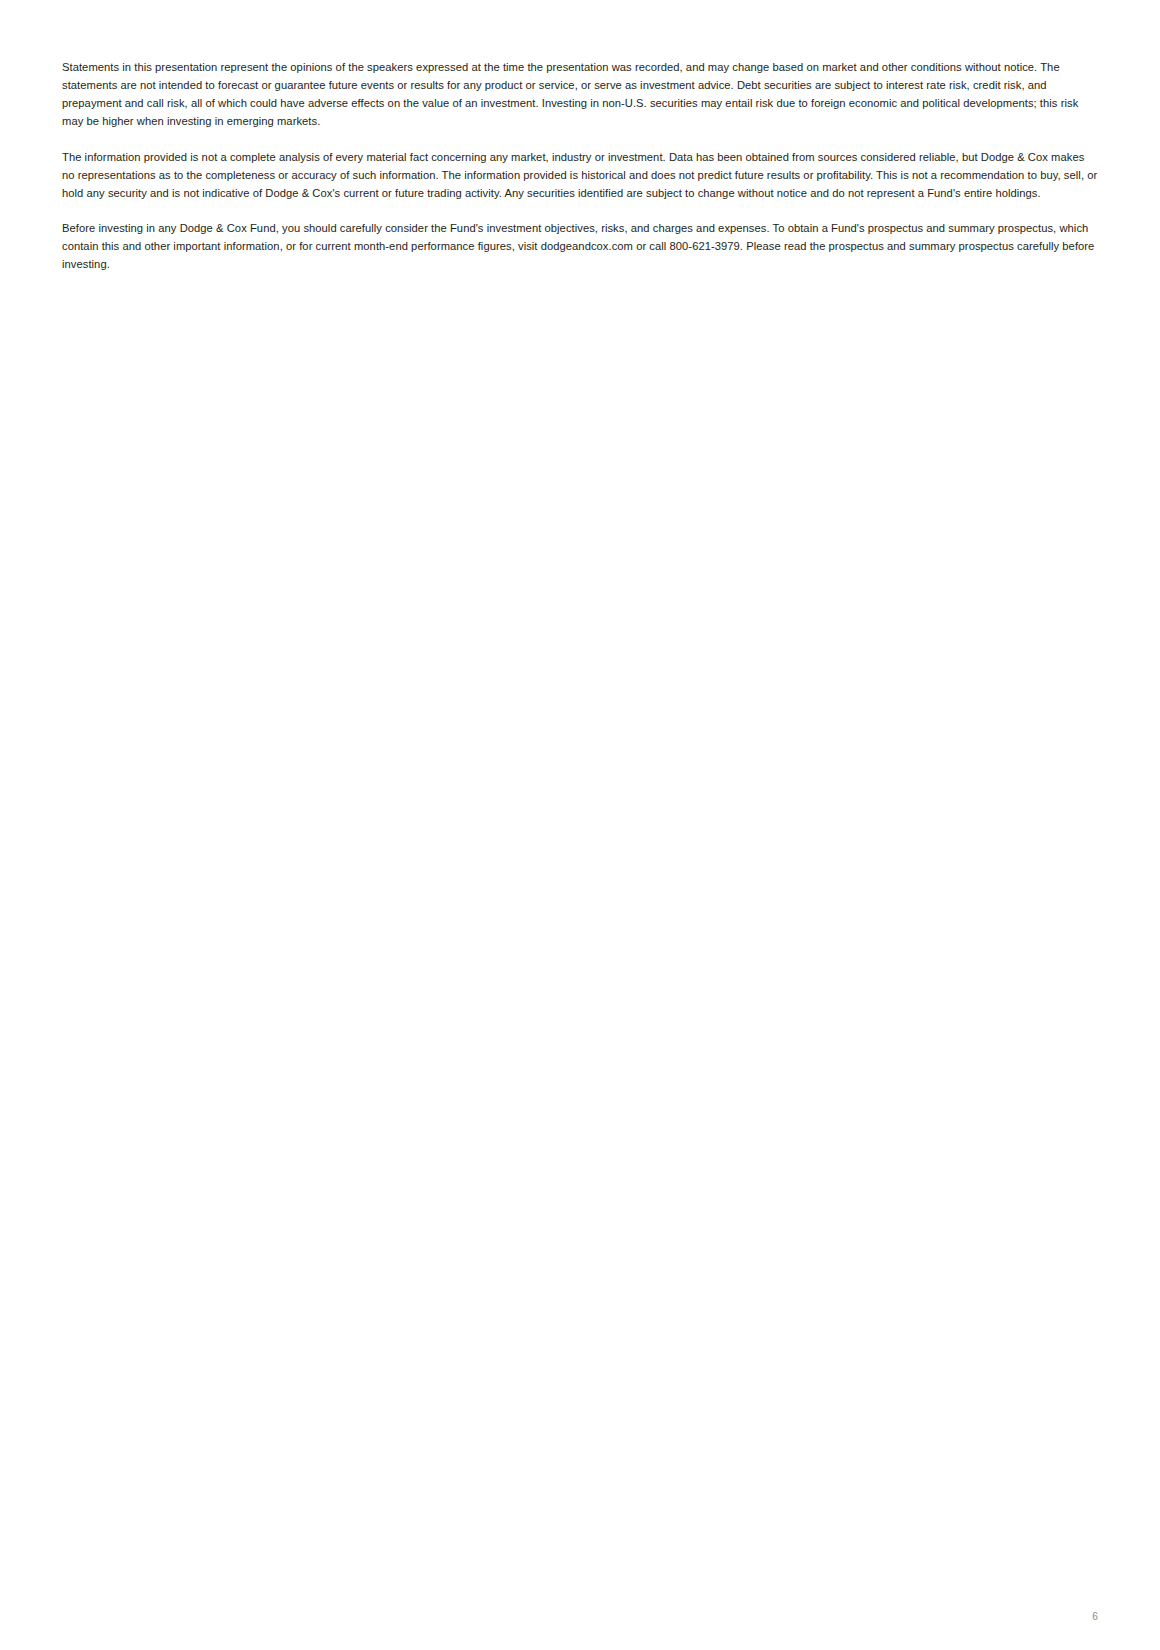Statements in this presentation represent the opinions of the speakers expressed at the time the presentation was recorded, and may change based on market and other conditions without notice. The statements are not intended to forecast or guarantee future events or results for any product or service, or serve as investment advice. Debt securities are subject to interest rate risk, credit risk, and prepayment and call risk, all of which could have adverse effects on the value of an investment. Investing in non-U.S. securities may entail risk due to foreign economic and political developments; this risk may be higher when investing in emerging markets.
The information provided is not a complete analysis of every material fact concerning any market, industry or investment. Data has been obtained from sources considered reliable, but Dodge & Cox makes no representations as to the completeness or accuracy of such information. The information provided is historical and does not predict future results or profitability. This is not a recommendation to buy, sell, or hold any security and is not indicative of Dodge & Cox's current or future trading activity. Any securities identified are subject to change without notice and do not represent a Fund's entire holdings.
Before investing in any Dodge & Cox Fund, you should carefully consider the Fund's investment objectives, risks, and charges and expenses. To obtain a Fund's prospectus and summary prospectus, which contain this and other important information, or for current month-end performance figures, visit dodgeandcox.com or call 800-621-3979. Please read the prospectus and summary prospectus carefully before investing.
6